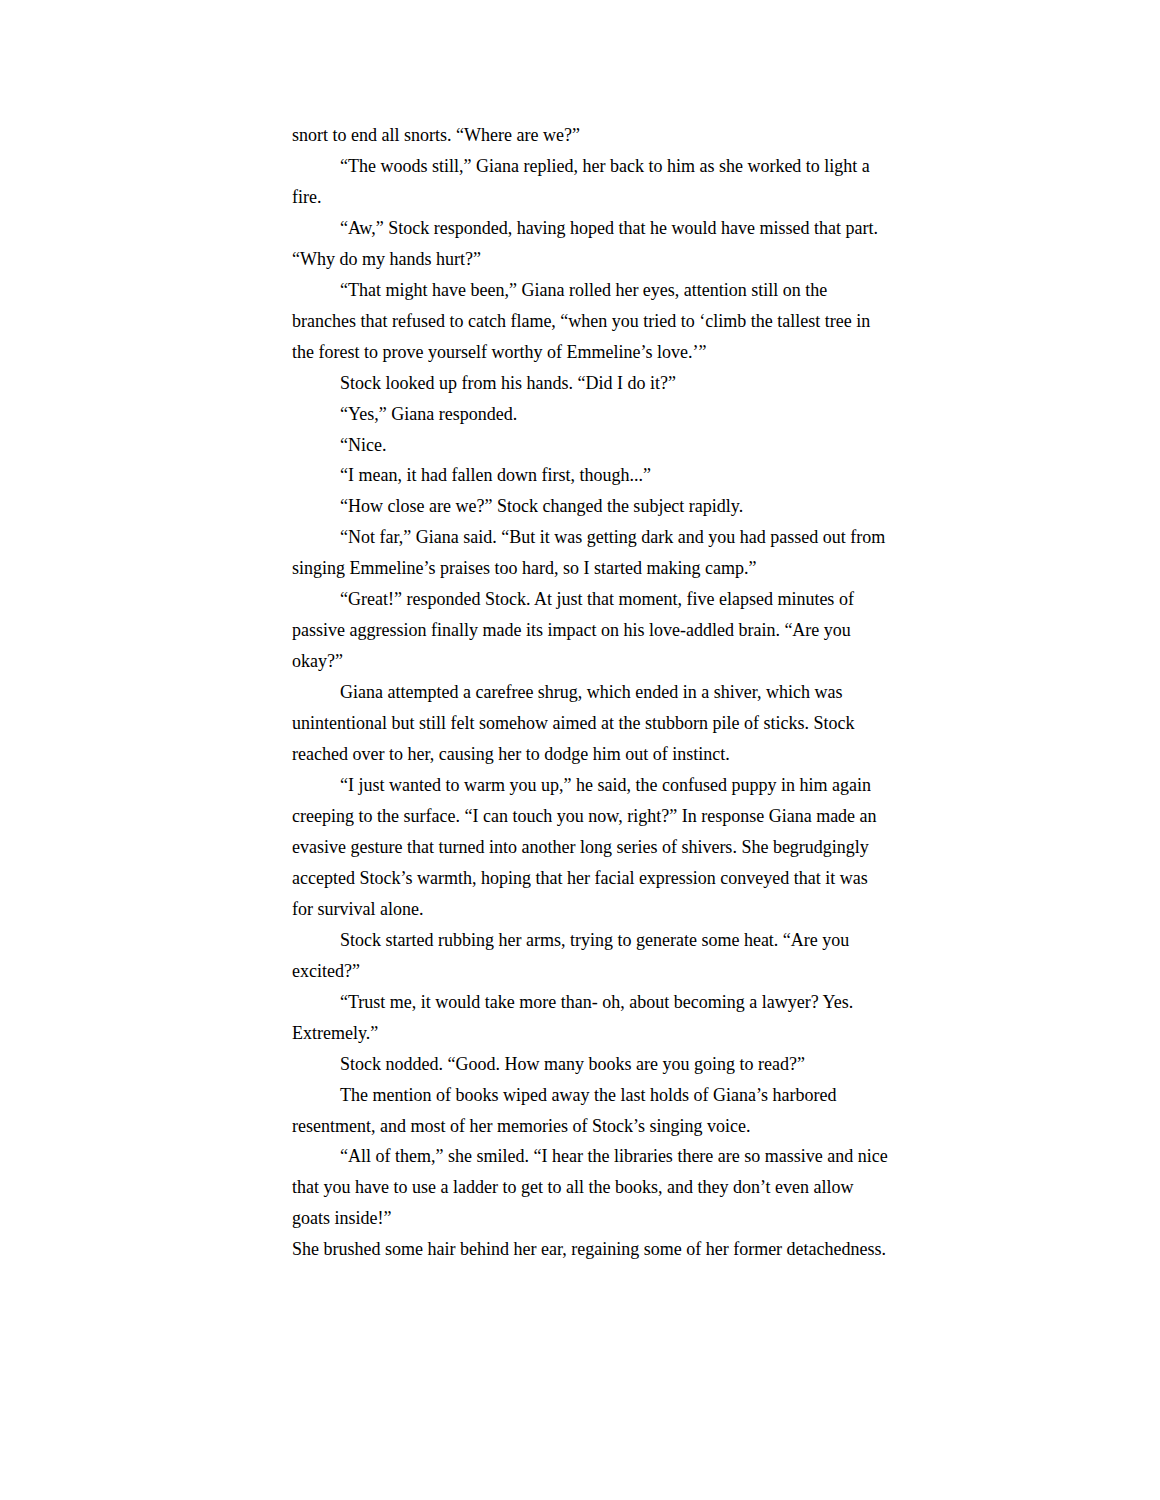snort to end all snorts. “Where are we?”
“The woods still,” Giana replied, her back to him as she worked to light a fire.
“Aw,” Stock responded, having hoped that he would have missed that part. “Why do my hands hurt?”
“That might have been,” Giana rolled her eyes, attention still on the branches that refused to catch flame, “when you tried to ‘climb the tallest tree in the forest to prove yourself worthy of Emmeline’s love.’”
Stock looked up from his hands. “Did I do it?”
“Yes,” Giana responded.
“Nice.
“I mean, it had fallen down first, though...”
“How close are we?” Stock changed the subject rapidly.
“Not far,” Giana said. “But it was getting dark and you had passed out from singing Emmeline’s praises too hard, so I started making camp.”
“Great!” responded Stock. At just that moment, five elapsed minutes of passive aggression finally made its impact on his love-addled brain. “Are you okay?”
Giana attempted a carefree shrug, which ended in a shiver, which was unintentional but still felt somehow aimed at the stubborn pile of sticks. Stock reached over to her, causing her to dodge him out of instinct.
“I just wanted to warm you up,” he said, the confused puppy in him again creeping to the surface. “I can touch you now, right?” In response Giana made an evasive gesture that turned into another long series of shivers. She begrudgingly accepted Stock’s warmth, hoping that her facial expression conveyed that it was for survival alone.
Stock started rubbing her arms, trying to generate some heat. “Are you excited?”
“Trust me, it would take more than- oh, about becoming a lawyer? Yes. Extremely.”
Stock nodded. “Good. How many books are you going to read?”
The mention of books wiped away the last holds of Giana’s harbored resentment, and most of her memories of Stock’s singing voice.
“All of them,” she smiled. “I hear the libraries there are so massive and nice that you have to use a ladder to get to all the books, and they don’t even allow goats inside!”
She brushed some hair behind her ear, regaining some of her former detachedness.